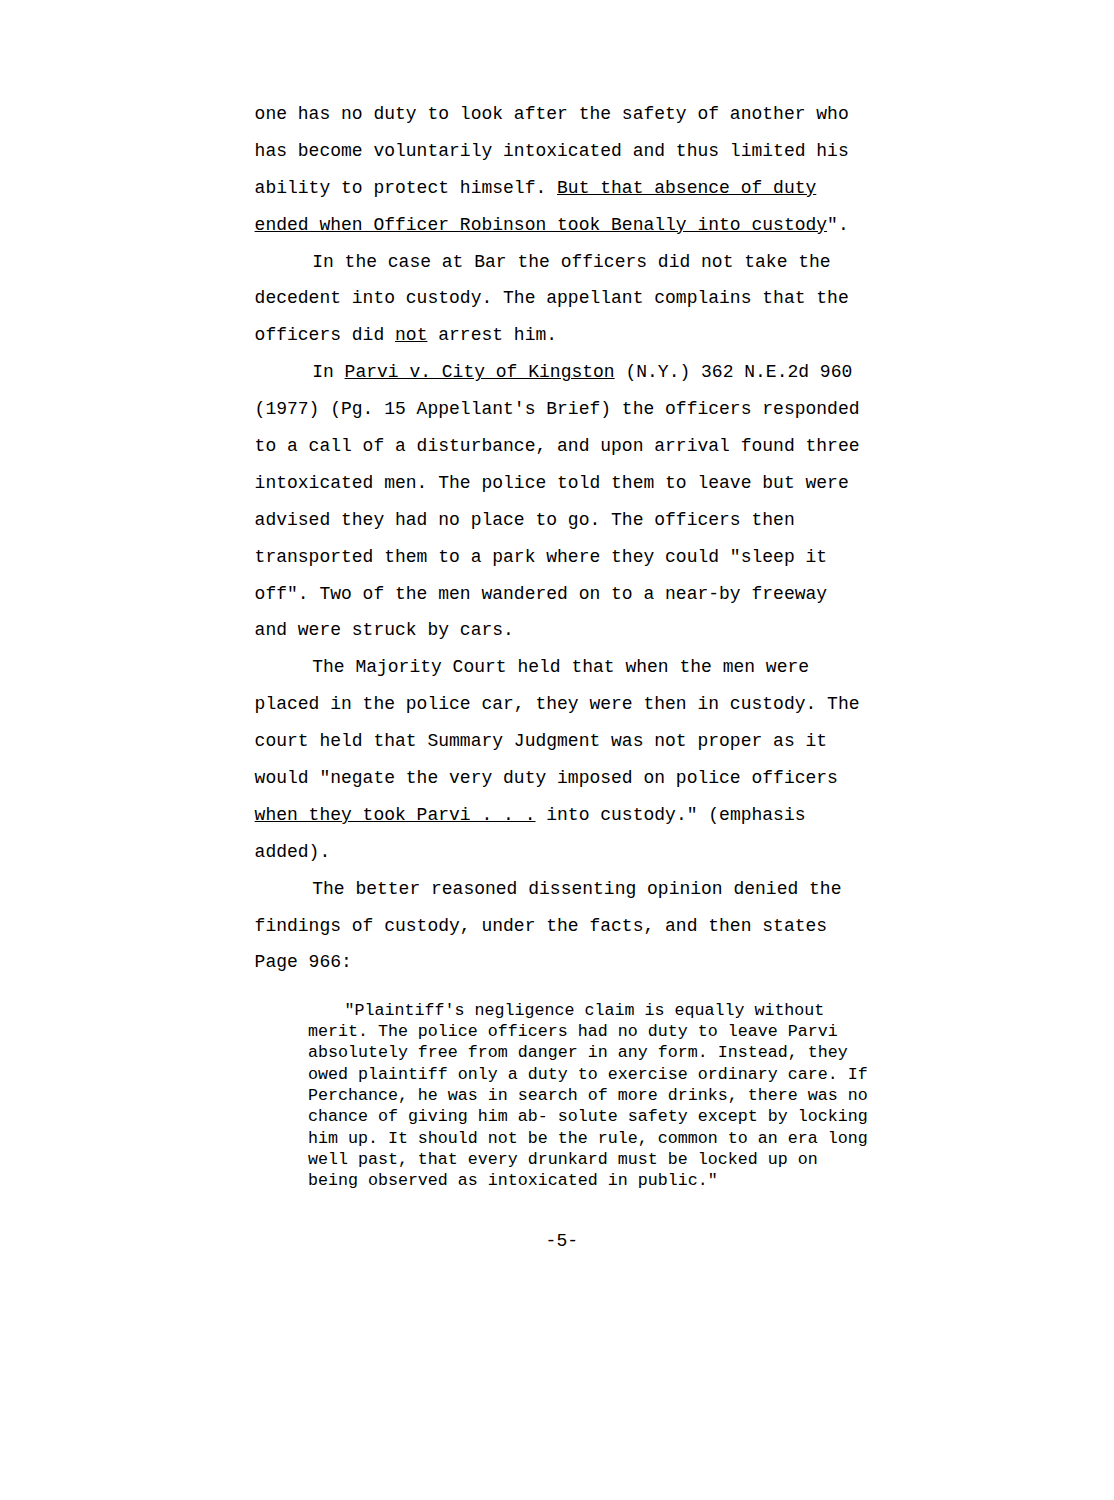one has no duty to look after the safety of another who has become voluntarily intoxicated and thus limited his ability to protect himself. But that absence of duty ended when Officer Robinson took Benally into custody".
In the case at Bar the officers did not take the decedent into custody. The appellant complains that the officers did not arrest him.
In Parvi v. City of Kingston (N.Y.) 362 N.E.2d 960 (1977) (Pg. 15 Appellant's Brief) the officers responded to a call of a disturbance, and upon arrival found three intoxicated men. The police told them to leave but were advised they had no place to go. The officers then transported them to a park where they could "sleep it off". Two of the men wandered on to a near-by freeway and were struck by cars.
The Majority Court held that when the men were placed in the police car, they were then in custody. The court held that Summary Judgment was not proper as it would "negate the very duty imposed on police officers when they took Parvi . . . into custody." (emphasis added).
The better reasoned dissenting opinion denied the findings of custody, under the facts, and then states Page 966:
"Plaintiff's negligence claim is equally without merit. The police officers had no duty to leave Parvi absolutely free from danger in any form. Instead, they owed plaintiff only a duty to exercise ordinary care. If Perchance, he was in search of more drinks, there was no chance of giving him ab- solute safety except by locking him up. It should not be the rule, common to an era long well past, that every drunkard must be locked up on being observed as intoxicated in public."
-5-